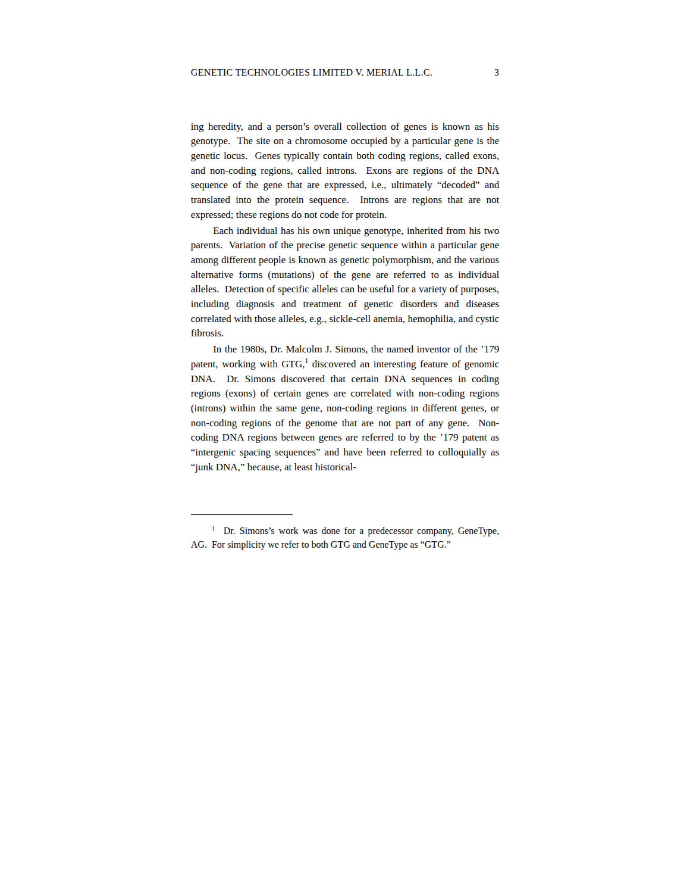Genetic Technologies Limited v. Merial L.L.C. 3
ing heredity, and a person’s overall collection of genes is known as his genotype. The site on a chromosome occupied by a particular gene is the genetic locus. Genes typically contain both coding regions, called exons, and non-coding regions, called introns. Exons are regions of the DNA sequence of the gene that are expressed, i.e., ultimately “decoded” and translated into the protein sequence. Introns are regions that are not expressed; these regions do not code for protein.
Each individual has his own unique genotype, inherited from his two parents. Variation of the precise genetic sequence within a particular gene among different people is known as genetic polymorphism, and the various alternative forms (mutations) of the gene are referred to as individual alleles. Detection of specific alleles can be useful for a variety of purposes, including diagnosis and treatment of genetic disorders and diseases correlated with those alleles, e.g., sickle-cell anemia, hemophilia, and cystic fibrosis.
In the 1980s, Dr. Malcolm J. Simons, the named inventor of the ’179 patent, working with GTG,1 discovered an interesting feature of genomic DNA. Dr. Simons discovered that certain DNA sequences in coding regions (exons) of certain genes are correlated with non-coding regions (introns) within the same gene, non-coding regions in different genes, or non-coding regions of the genome that are not part of any gene. Non-coding DNA regions between genes are referred to by the ’179 patent as “intergenic spacing sequences” and have been referred to colloquially as “junk DNA,” because, at least historical-
1 Dr. Simons’s work was done for a predecessor company, GeneType, AG. For simplicity we refer to both GTG and GeneType as “GTG.”